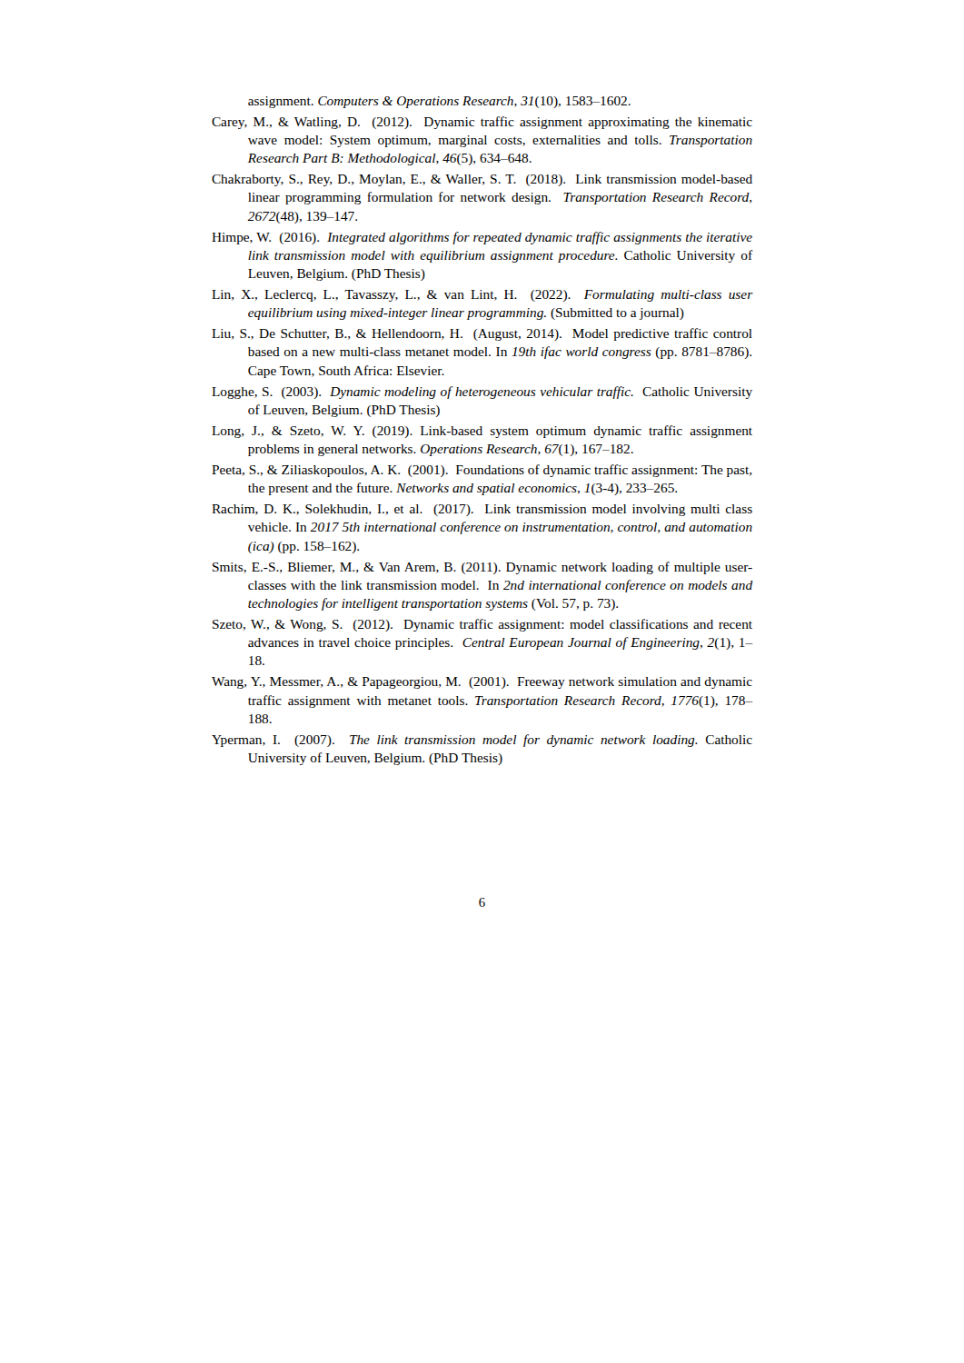assignment. Computers & Operations Research, 31(10), 1583–1602.
Carey, M., & Watling, D. (2012). Dynamic traffic assignment approximating the kinematic wave model: System optimum, marginal costs, externalities and tolls. Transportation Research Part B: Methodological, 46(5), 634–648.
Chakraborty, S., Rey, D., Moylan, E., & Waller, S. T. (2018). Link transmission model-based linear programming formulation for network design. Transportation Research Record, 2672(48), 139–147.
Himpe, W. (2016). Integrated algorithms for repeated dynamic traffic assignments the iterative link transmission model with equilibrium assignment procedure. Catholic University of Leuven, Belgium. (PhD Thesis)
Lin, X., Leclercq, L., Tavasszy, L., & van Lint, H. (2022). Formulating multi-class user equilibrium using mixed-integer linear programming. (Submitted to a journal)
Liu, S., De Schutter, B., & Hellendoorn, H. (August, 2014). Model predictive traffic control based on a new multi-class metanet model. In 19th ifac world congress (pp. 8781–8786). Cape Town, South Africa: Elsevier.
Logghe, S. (2003). Dynamic modeling of heterogeneous vehicular traffic. Catholic University of Leuven, Belgium. (PhD Thesis)
Long, J., & Szeto, W. Y. (2019). Link-based system optimum dynamic traffic assignment problems in general networks. Operations Research, 67(1), 167–182.
Peeta, S., & Ziliaskopoulos, A. K. (2001). Foundations of dynamic traffic assignment: The past, the present and the future. Networks and spatial economics, 1(3-4), 233–265.
Rachim, D. K., Solekhudin, I., et al. (2017). Link transmission model involving multi class vehicle. In 2017 5th international conference on instrumentation, control, and automation (ica) (pp. 158–162).
Smits, E.-S., Bliemer, M., & Van Arem, B. (2011). Dynamic network loading of multiple user-classes with the link transmission model. In 2nd international conference on models and technologies for intelligent transportation systems (Vol. 57, p. 73).
Szeto, W., & Wong, S. (2012). Dynamic traffic assignment: model classifications and recent advances in travel choice principles. Central European Journal of Engineering, 2(1), 1–18.
Wang, Y., Messmer, A., & Papageorgiou, M. (2001). Freeway network simulation and dynamic traffic assignment with metanet tools. Transportation Research Record, 1776(1), 178–188.
Yperman, I. (2007). The link transmission model for dynamic network loading. Catholic University of Leuven, Belgium. (PhD Thesis)
6